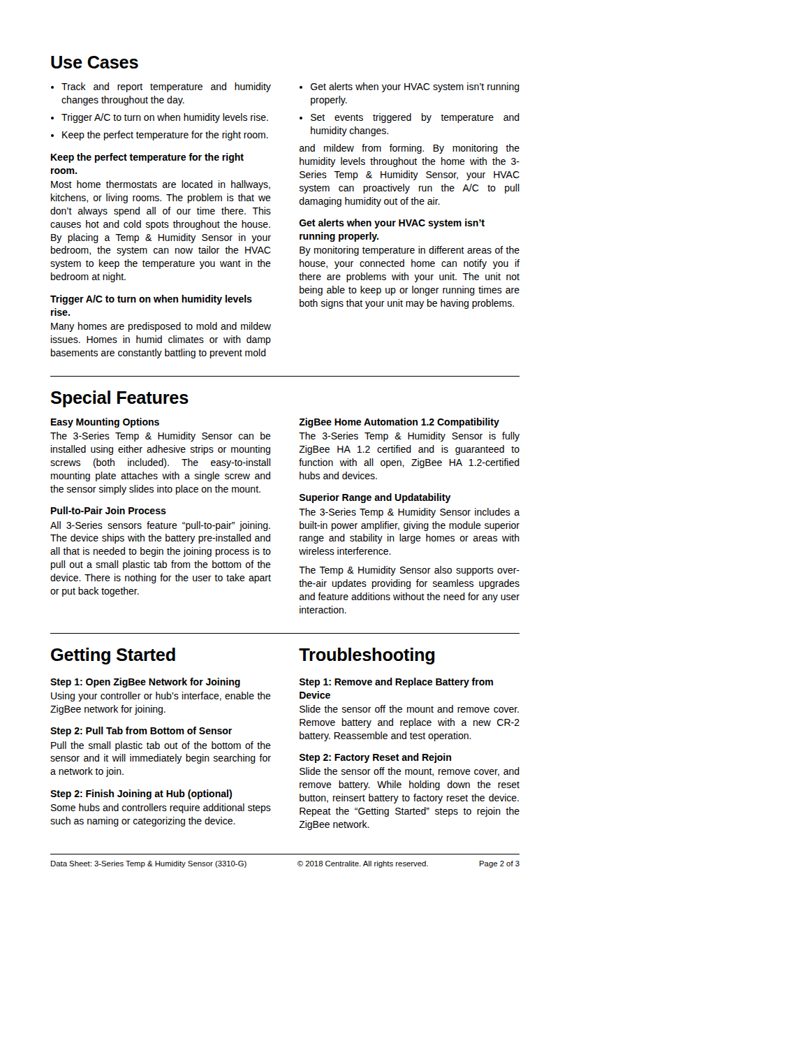Use Cases
Track and report temperature and humidity changes throughout the day.
Trigger A/C to turn on when humidity levels rise.
Keep the perfect temperature for the right room.
Keep the perfect temperature for the right room.
Most home thermostats are located in hallways, kitchens, or living rooms. The problem is that we don’t always spend all of our time there. This causes hot and cold spots throughout the house. By placing a Temp & Humidity Sensor in your bedroom, the system can now tailor the HVAC system to keep the temperature you want in the bedroom at night.
Trigger A/C to turn on when humidity levels rise.
Many homes are predisposed to mold and mildew issues. Homes in humid climates or with damp basements are constantly battling to prevent mold
Get alerts when your HVAC system isn’t running properly.
Set events triggered by temperature and humidity changes.
and mildew from forming. By monitoring the humidity levels throughout the home with the 3-Series Temp & Humidity Sensor, your HVAC system can proactively run the A/C to pull damaging humidity out of the air.
Get alerts when your HVAC system isn’t running properly.
By monitoring temperature in different areas of the house, your connected home can notify you if there are problems with your unit. The unit not being able to keep up or longer running times are both signs that your unit may be having problems.
Special Features
Easy Mounting Options
The 3-Series Temp & Humidity Sensor can be installed using either adhesive strips or mounting screws (both included). The easy-to-install mounting plate attaches with a single screw and the sensor simply slides into place on the mount.
Pull-to-Pair Join Process
All 3-Series sensors feature “pull-to-pair” joining. The device ships with the battery pre-installed and all that is needed to begin the joining process is to pull out a small plastic tab from the bottom of the device. There is nothing for the user to take apart or put back together.
ZigBee Home Automation 1.2 Compatibility
The 3-Series Temp & Humidity Sensor is fully ZigBee HA 1.2 certified and is guaranteed to function with all open, ZigBee HA 1.2-certified hubs and devices.
Superior Range and Updatability
The 3-Series Temp & Humidity Sensor includes a built-in power amplifier, giving the module superior range and stability in large homes or areas with wireless interference.
The Temp & Humidity Sensor also supports over-the-air updates providing for seamless upgrades and feature additions without the need for any user interaction.
Getting Started
Step 1: Open ZigBee Network for Joining
Using your controller or hub’s interface, enable the ZigBee network for joining.
Step 2: Pull Tab from Bottom of Sensor
Pull the small plastic tab out of the bottom of the sensor and it will immediately begin searching for a network to join.
Step 2: Finish Joining at Hub (optional)
Some hubs and controllers require additional steps such as naming or categorizing the device.
Troubleshooting
Step 1: Remove and Replace Battery from Device
Slide the sensor off the mount and remove cover. Remove battery and replace with a new CR-2 battery. Reassemble and test operation.
Step 2: Factory Reset and Rejoin
Slide the sensor off the mount, remove cover, and remove battery. While holding down the reset button, reinsert battery to factory reset the device. Repeat the “Getting Started” steps to rejoin the ZigBee network.
Data Sheet: 3-Series Temp & Humidity Sensor (3310-G) © 2018 Centralite. All rights reserved. Page 2 of 3